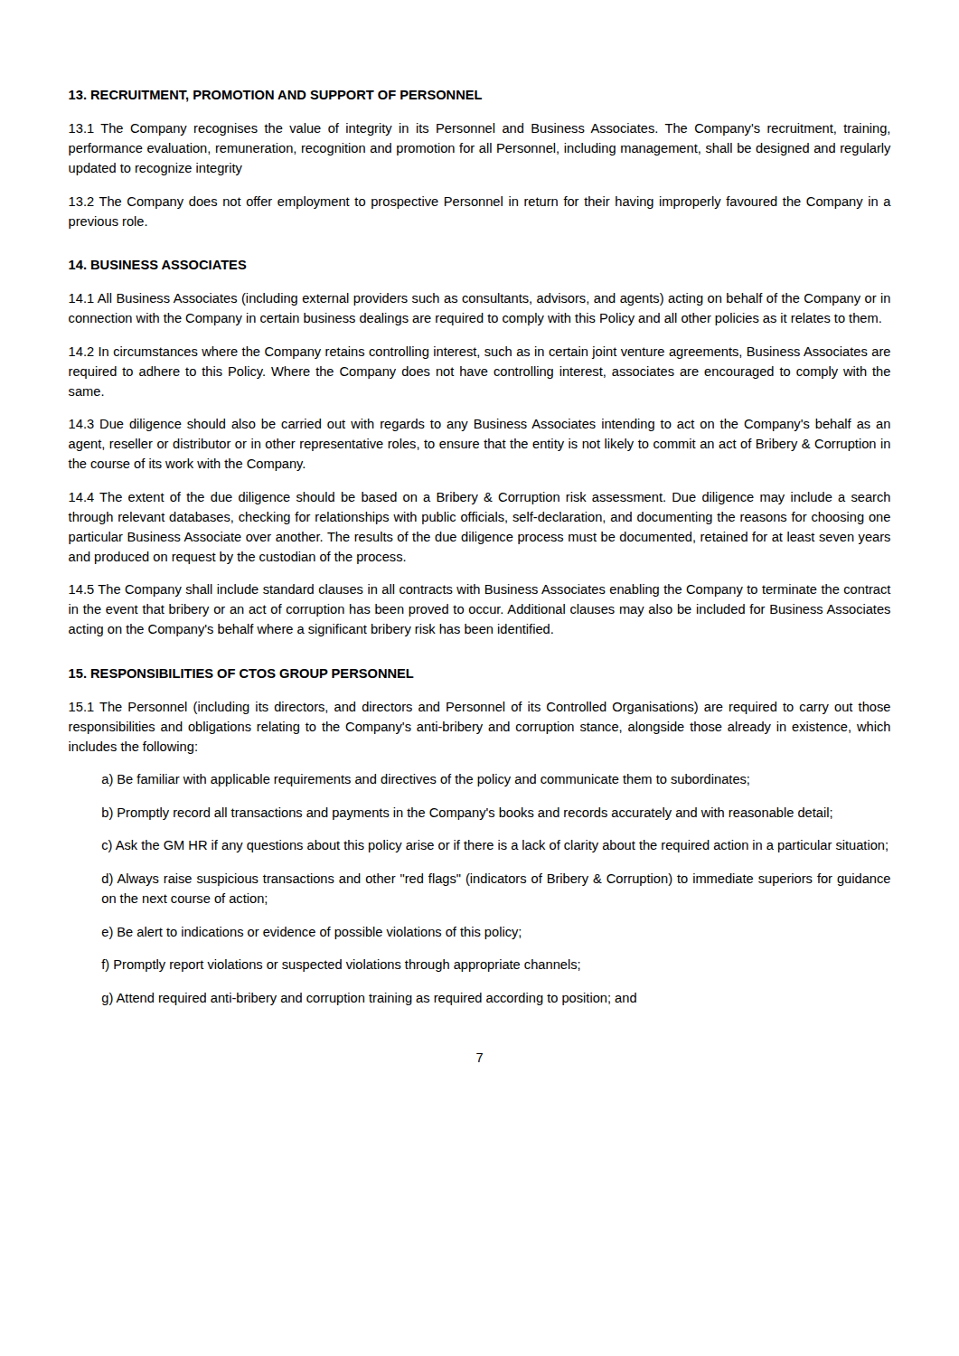13. RECRUITMENT, PROMOTION AND SUPPORT OF PERSONNEL
13.1 The Company recognises the value of integrity in its Personnel and Business Associates. The Company's recruitment, training, performance evaluation, remuneration, recognition and promotion for all Personnel, including management, shall be designed and regularly updated to recognize integrity
13.2 The Company does not offer employment to prospective Personnel in return for their having improperly favoured the Company in a previous role.
14. BUSINESS ASSOCIATES
14.1 All Business Associates (including external providers such as consultants, advisors, and agents) acting on behalf of the Company or in connection with the Company in certain business dealings are required to comply with this Policy and all other policies as it relates to them.
14.2 In circumstances where the Company retains controlling interest, such as in certain joint venture agreements, Business Associates are required to adhere to this Policy. Where the Company does not have controlling interest, associates are encouraged to comply with the same.
14.3 Due diligence should also be carried out with regards to any Business Associates intending to act on the Company's behalf as an agent, reseller or distributor or in other representative roles, to ensure that the entity is not likely to commit an act of Bribery & Corruption in the course of its work with the Company.
14.4 The extent of the due diligence should be based on a Bribery & Corruption risk assessment. Due diligence may include a search through relevant databases, checking for relationships with public officials, self-declaration, and documenting the reasons for choosing one particular Business Associate over another. The results of the due diligence process must be documented, retained for at least seven years and produced on request by the custodian of the process.
14.5 The Company shall include standard clauses in all contracts with Business Associates enabling the Company to terminate the contract in the event that bribery or an act of corruption has been proved to occur. Additional clauses may also be included for Business Associates acting on the Company's behalf where a significant bribery risk has been identified.
15. RESPONSIBILITIES OF CTOS GROUP PERSONNEL
15.1 The Personnel (including its directors, and directors and Personnel of its Controlled Organisations) are required to carry out those responsibilities and obligations relating to the Company's anti-bribery and corruption stance, alongside those already in existence, which includes the following:
a) Be familiar with applicable requirements and directives of the policy and communicate them to subordinates;
b) Promptly record all transactions and payments in the Company's books and records accurately and with reasonable detail;
c) Ask the GM HR if any questions about this policy arise or if there is a lack of clarity about the required action in a particular situation;
d) Always raise suspicious transactions and other "red flags" (indicators of Bribery & Corruption) to immediate superiors for guidance on the next course of action;
e) Be alert to indications or evidence of possible violations of this policy;
f) Promptly report violations or suspected violations through appropriate channels;
g) Attend required anti-bribery and corruption training as required according to position; and
7